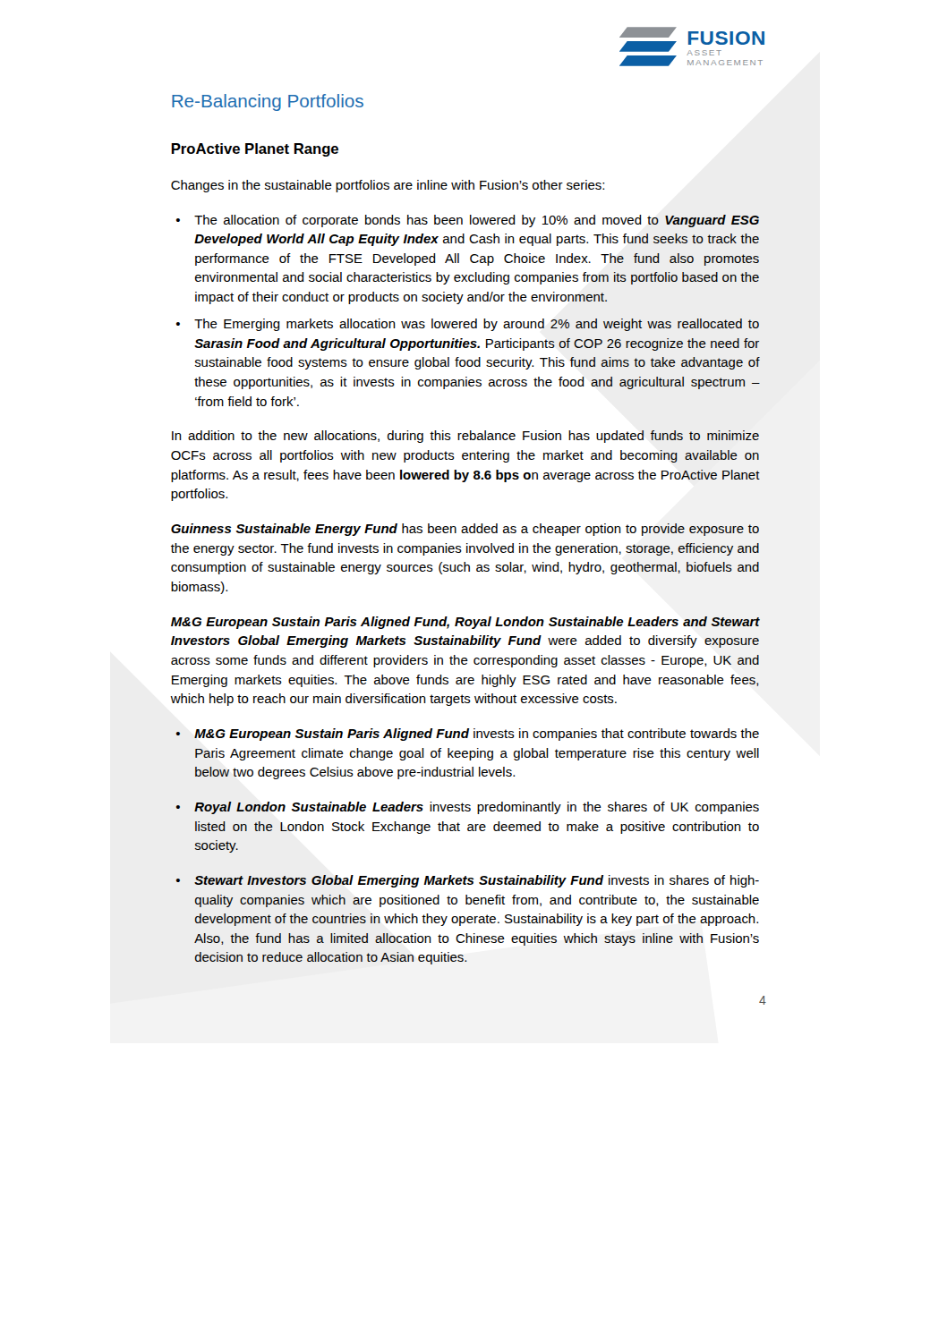FUSION
Asset
Management
Re-Balancing Portfolios
ProActive Planet Range
Changes in the sustainable portfolios are inline with Fusion’s other series:
The allocation of corporate bonds has been lowered by 10% and moved to Vanguard ESG Developed World All Cap Equity Index and Cash in equal parts. This fund seeks to track the performance of the FTSE Developed All Cap Choice Index. The fund also promotes environmental and social characteristics by excluding companies from its portfolio based on the impact of their conduct or products on society and/or the environment.
The Emerging markets allocation was lowered by around 2% and weight was reallocated to Sarasin Food and Agricultural Opportunities. Participants of COP 26 recognize the need for sustainable food systems to ensure global food security. This fund aims to take advantage of these opportunities, as it invests in companies across the food and agricultural spectrum – ‘from field to fork’.
In addition to the new allocations, during this rebalance Fusion has updated funds to minimize OCFs across all portfolios with new products entering the market and becoming available on platforms. As a result, fees have been lowered by 8.6 bps on average across the ProActive Planet portfolios.
Guinness Sustainable Energy Fund has been added as a cheaper option to provide exposure to the energy sector. The fund invests in companies involved in the generation, storage, efficiency and consumption of sustainable energy sources (such as solar, wind, hydro, geothermal, biofuels and biomass).
M&G European Sustain Paris Aligned Fund, Royal London Sustainable Leaders and Stewart Investors Global Emerging Markets Sustainability Fund were added to diversify exposure across some funds and different providers in the corresponding asset classes - Europe, UK and Emerging markets equities. The above funds are highly ESG rated and have reasonable fees, which help to reach our main diversification targets without excessive costs.
M&G European Sustain Paris Aligned Fund invests in companies that contribute towards the Paris Agreement climate change goal of keeping a global temperature rise this century well below two degrees Celsius above pre-industrial levels.
Royal London Sustainable Leaders invests predominantly in the shares of UK companies listed on the London Stock Exchange that are deemed to make a positive contribution to society.
Stewart Investors Global Emerging Markets Sustainability Fund invests in shares of high-quality companies which are positioned to benefit from, and contribute to, the sustainable development of the countries in which they operate. Sustainability is a key part of the approach. Also, the fund has a limited allocation to Chinese equities which stays inline with Fusion’s decision to reduce allocation to Asian equities.
4